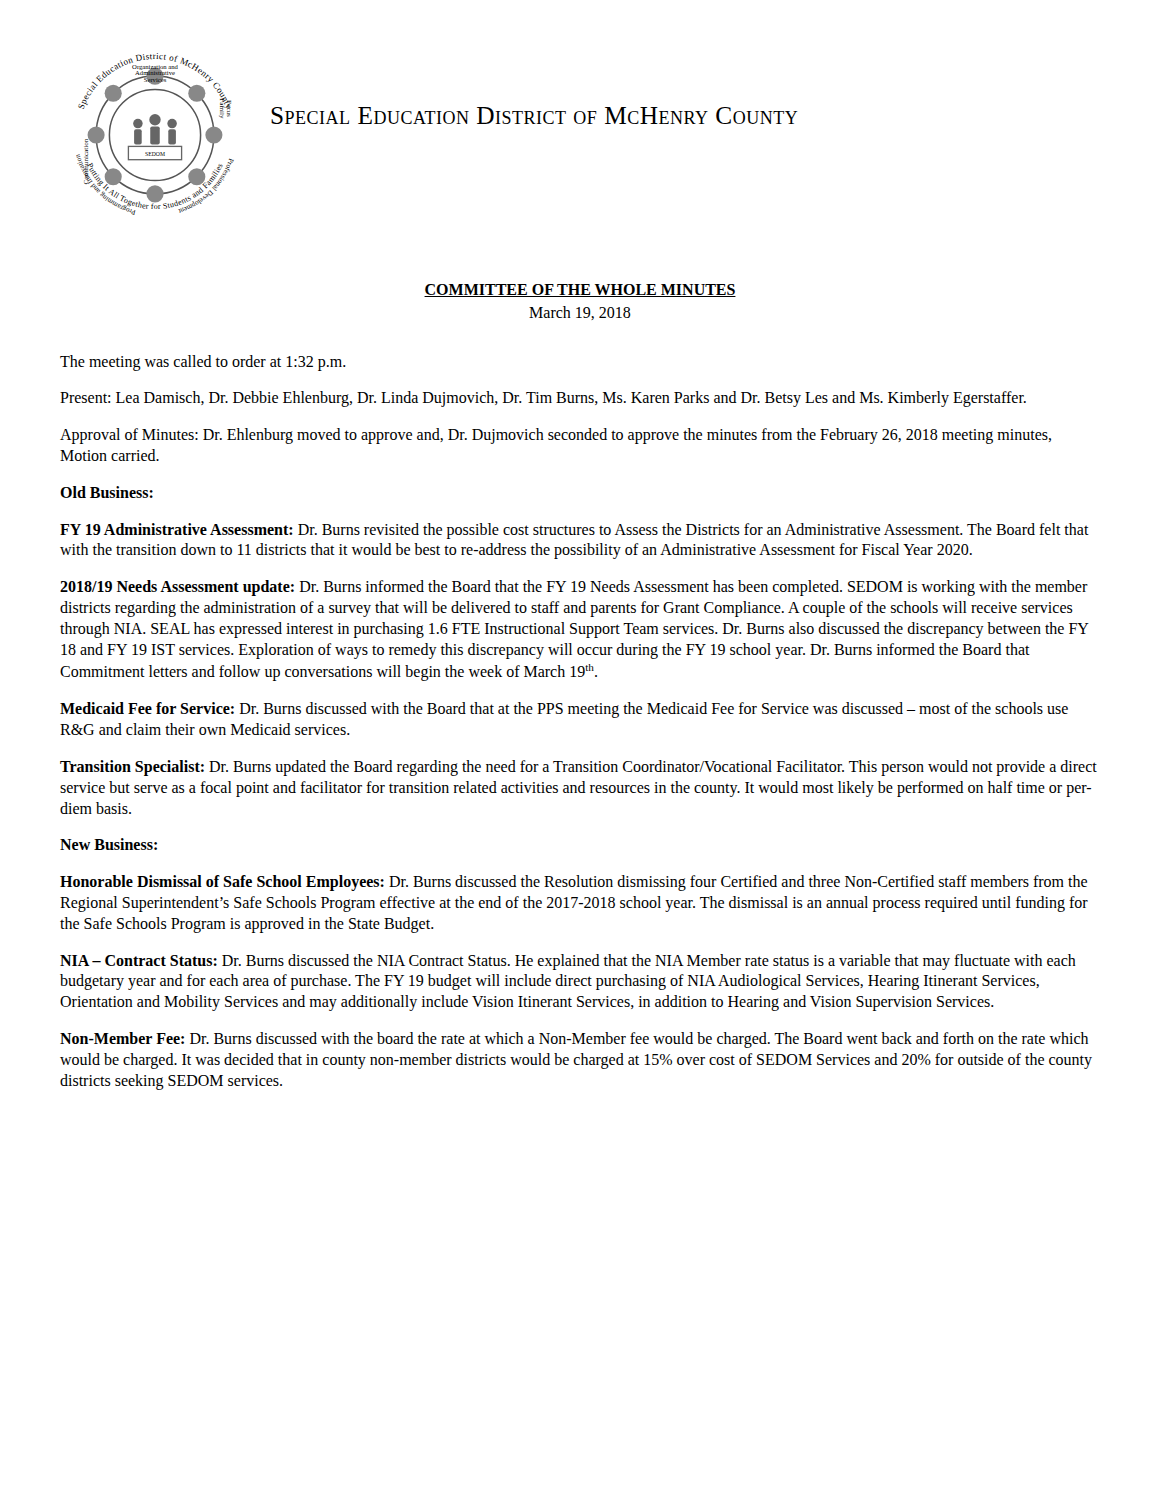Special Education District of McHenry County Putting It All Together for Students and Families Programming and Innovation Professional Development Organization and Administrative Services Family Focus Communication SEDOM
Special Education District of McHenry County
Committee of the Whole Minutes
March 19, 2018
The meeting was called to order at 1:32 p.m.
Present: Lea Damisch, Dr. Debbie Ehlenburg, Dr. Linda Dujmovich, Dr. Tim Burns, Ms. Karen Parks and Dr. Betsy Les and Ms. Kimberly Egerstaffer.
Approval of Minutes: Dr. Ehlenburg moved to approve and, Dr. Dujmovich seconded to approve the minutes from the February 26, 2018 meeting minutes, Motion carried.
Old Business:
FY 19 Administrative Assessment: Dr. Burns revisited the possible cost structures to Assess the Districts for an Administrative Assessment. The Board felt that with the transition down to 11 districts that it would be best to re-address the possibility of an Administrative Assessment for Fiscal Year 2020.
2018/19 Needs Assessment update: Dr. Burns informed the Board that the FY 19 Needs Assessment has been completed. SEDOM is working with the member districts regarding the administration of a survey that will be delivered to staff and parents for Grant Compliance. A couple of the schools will receive services through NIA. SEAL has expressed interest in purchasing 1.6 FTE Instructional Support Team services. Dr. Burns also discussed the discrepancy between the FY 18 and FY 19 IST services. Exploration of ways to remedy this discrepancy will occur during the FY 19 school year. Dr. Burns informed the Board that Commitment letters and follow up conversations will begin the week of March 19th.
Medicaid Fee for Service: Dr. Burns discussed with the Board that at the PPS meeting the Medicaid Fee for Service was discussed – most of the schools use R&G and claim their own Medicaid services.
Transition Specialist: Dr. Burns updated the Board regarding the need for a Transition Coordinator/Vocational Facilitator. This person would not provide a direct service but serve as a focal point and facilitator for transition related activities and resources in the county. It would most likely be performed on half time or per-diem basis.
New Business:
Honorable Dismissal of Safe School Employees: Dr. Burns discussed the Resolution dismissing four Certified and three Non-Certified staff members from the Regional Superintendent’s Safe Schools Program effective at the end of the 2017-2018 school year. The dismissal is an annual process required until funding for the Safe Schools Program is approved in the State Budget.
NIA – Contract Status: Dr. Burns discussed the NIA Contract Status. He explained that the NIA Member rate status is a variable that may fluctuate with each budgetary year and for each area of purchase. The FY 19 budget will include direct purchasing of NIA Audiological Services, Hearing Itinerant Services, Orientation and Mobility Services and may additionally include Vision Itinerant Services, in addition to Hearing and Vision Supervision Services.
Non-Member Fee: Dr. Burns discussed with the board the rate at which a Non-Member fee would be charged. The Board went back and forth on the rate which would be charged. It was decided that in county non-member districts would be charged at 15% over cost of SEDOM Services and 20% for outside of the county districts seeking SEDOM services.